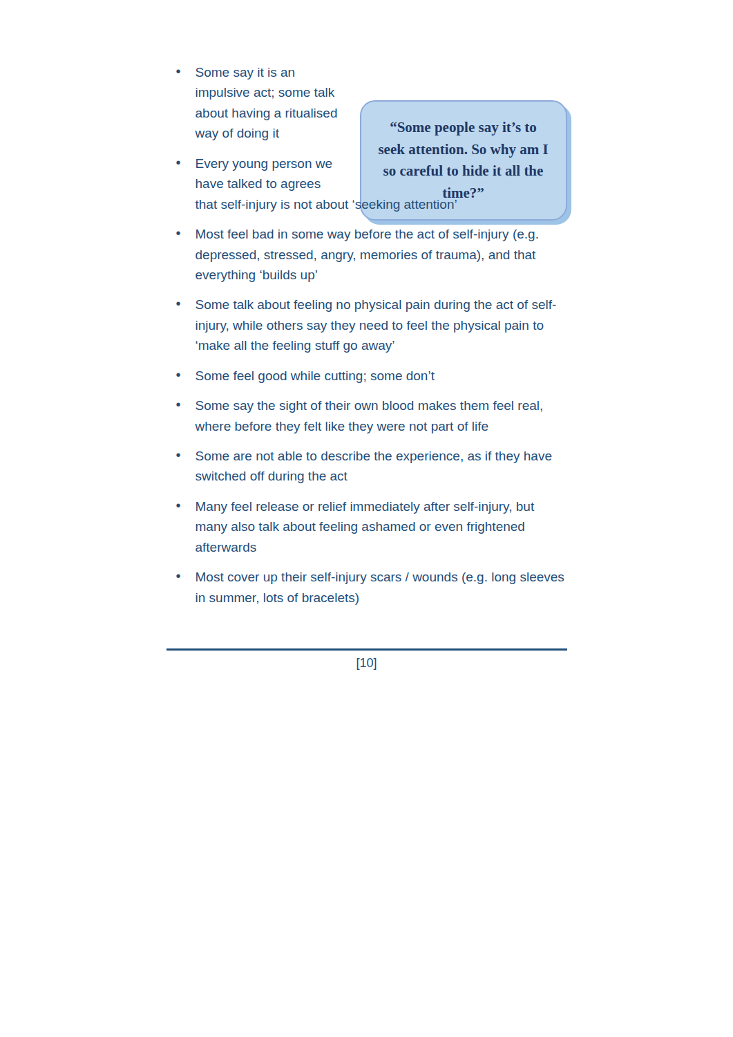“Some people say it’s to seek attention. So why am I so careful to hide it all the time?”
Some say it is an impulsive act; some talk about having a ritualised way of doing it
Every young person we have talked to agrees that self-injury is not about ‘seeking attention’
Most feel bad in some way before the act of self-injury (e.g. depressed, stressed, angry, memories of trauma), and that everything ‘builds up’
Some talk about feeling no physical pain during the act of self-injury, while others say they need to feel the physical pain to ‘make all the feeling stuff go away’
Some feel good while cutting; some don’t
Some say the sight of their own blood makes them feel real, where before they felt like they were not part of life
Some are not able to describe the experience, as if they have switched off during the act
Many feel release or relief immediately after self-injury, but many also talk about feeling ashamed or even frightened afterwards
Most cover up their self-injury scars / wounds (e.g. long sleeves in summer, lots of bracelets)
[10]